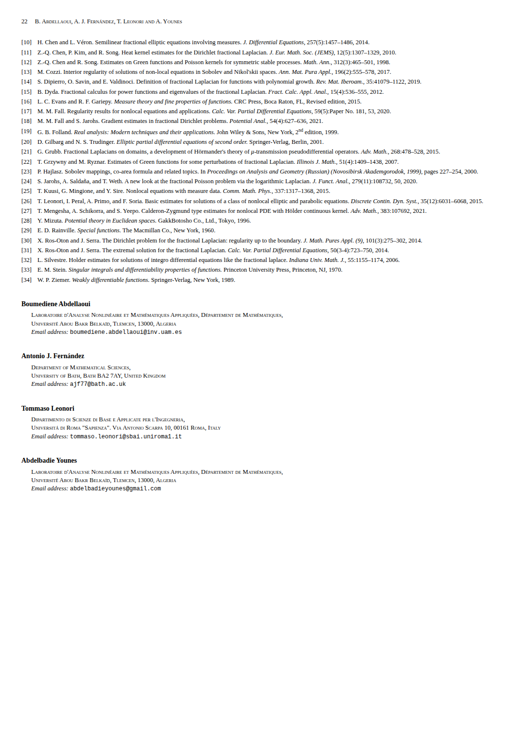22 B. Abdellaoui, A. J. Fernández, T. Leonori and A. Younes
[10] H. Chen and L. Véron. Semilinear fractional elliptic equations involving measures. J. Differential Equations, 257(5):1457–1486, 2014.
[11] Z.-Q. Chen, P. Kim, and R. Song. Heat kernel estimates for the Dirichlet fractional Laplacian. J. Eur. Math. Soc. (JEMS), 12(5):1307–1329, 2010.
[12] Z.-Q. Chen and R. Song. Estimates on Green functions and Poisson kernels for symmetric stable processes. Math. Ann., 312(3):465–501, 1998.
[13] M. Cozzi. Interior regularity of solutions of non-local equations in Sobolev and Nikol'skii spaces. Ann. Mat. Pura Appl., 196(2):555–578, 2017.
[14] S. Dipierro, O. Savin, and E. Valdinoci. Definition of fractional Laplacian for functions with polynomial growth. Rev. Mat. Iberoam., 35:41079–1122, 2019.
[15] B. Dyda. Fractional calculus for power functions and eigenvalues of the fractional Laplacian. Fract. Calc. Appl. Anal., 15(4):536–555, 2012.
[16] L. C. Evans and R. F. Gariepy. Measure theory and fine properties of functions. CRC Press, Boca Raton, FL, Revised edition, 2015.
[17] M. M. Fall. Regularity results for nonlocal equations and applications. Calc. Var. Partial Differential Equations, 59(5):Paper No. 181, 53, 2020.
[18] M. M. Fall and S. Jarohs. Gradient estimates in fractional Dirichlet problems. Potential Anal., 54(4):627–636, 2021.
[19] G. B. Folland. Real analysis: Modern techniques and their applications. John Wiley & Sons, New York, 2nd edition, 1999.
[20] D. Gilbarg and N. S. Trudinger. Elliptic partial differential equations of second order. Springer-Verlag, Berlin, 2001.
[21] G. Grubb. Fractional Laplacians on domains, a development of Hörmander's theory of μ-transmission pseudodifferential operators. Adv. Math., 268:478–528, 2015.
[22] T. Grzywny and M. Ryznar. Estimates of Green functions for some perturbations of fractional Laplacian. Illinois J. Math., 51(4):1409–1438, 2007.
[23] P. Hajlasz. Sobolev mappings, co-area formula and related topics. In Proceedings on Analysis and Geometry (Russian) (Novosibirsk Akademgorodok, 1999), pages 227–254, 2000.
[24] S. Jarohs, A. Saldaña, and T. Weth. A new look at the fractional Poisson problem via the logarithmic Laplacian. J. Funct. Anal., 279(11):108732, 50, 2020.
[25] T. Kuusi, G. Mingione, and Y. Sire. Nonlocal equations with measure data. Comm. Math. Phys., 337:1317–1368, 2015.
[26] T. Leonori, I. Peral, A. Primo, and F. Soria. Basic estimates for solutions of a class of nonlocal elliptic and parabolic equations. Discrete Contin. Dyn. Syst., 35(12):6031–6068, 2015.
[27] T. Mengesha, A. Schikorra, and S. Yeepo. Calderon-Zygmund type estimates for nonlocal PDE with Hölder continuous kernel. Adv. Math., 383:107692, 2021.
[28] Y. Mizuta. Potential theory in Euclidean spaces. GakkBotosho Co., Ltd., Tokyo, 1996.
[29] E. D. Rainville. Special functions. The Macmillan Co., New York, 1960.
[30] X. Ros-Oton and J. Serra. The Dirichlet problem for the fractional Laplacian: regularity up to the boundary. J. Math. Pures Appl. (9), 101(3):275–302, 2014.
[31] X. Ros-Oton and J. Serra. The extremal solution for the fractional Laplacian. Calc. Var. Partial Differential Equations, 50(3-4):723–750, 2014.
[32] L. Silvestre. Holder estimates for solutions of integro differential equations like the fractional laplace. Indiana Univ. Math. J., 55:1155–1174, 2006.
[33] E. M. Stein. Singular integrals and differentiability properties of functions. Princeton University Press, Princeton, NJ, 1970.
[34] W. P. Ziemer. Weakly differentiable functions. Springer-Verlag, New York, 1989.
Boumediene Abdellaoui
Laboratoire d'Analyse Nonlinéaire et Mathématiques Appliquées, Département de Mathématiques,
Université Abou Bakr Belkaïd, Tlemcen, 13000, Algeria
Email address: boumediene.abdellaoui@inv.uam.es
Antonio J. Fernández
Department of Mathematical Sciences,
University of Bath, Bath BA2 7AY, United Kingdom
Email address: ajf77@bath.ac.uk
Tommaso Leonori
Dipartimento di Scienze di Base e Applicate per l'Ingegneria,
Universitá di Roma "Sapienza". Via Antonio Scarpa 10, 00161 Roma, Italy
Email address: tommaso.leonori@sbai.uniroma1.it
Abdelbadie Younes
Laboratoire d'Analyse Nonlinéaire et Mathématiques Appliquées, Département de Mathématiques,
Université Abou Bakr Belkaïd, Tlemcen, 13000, Algeria
Email address: abdelbadieyounes@gmail.com